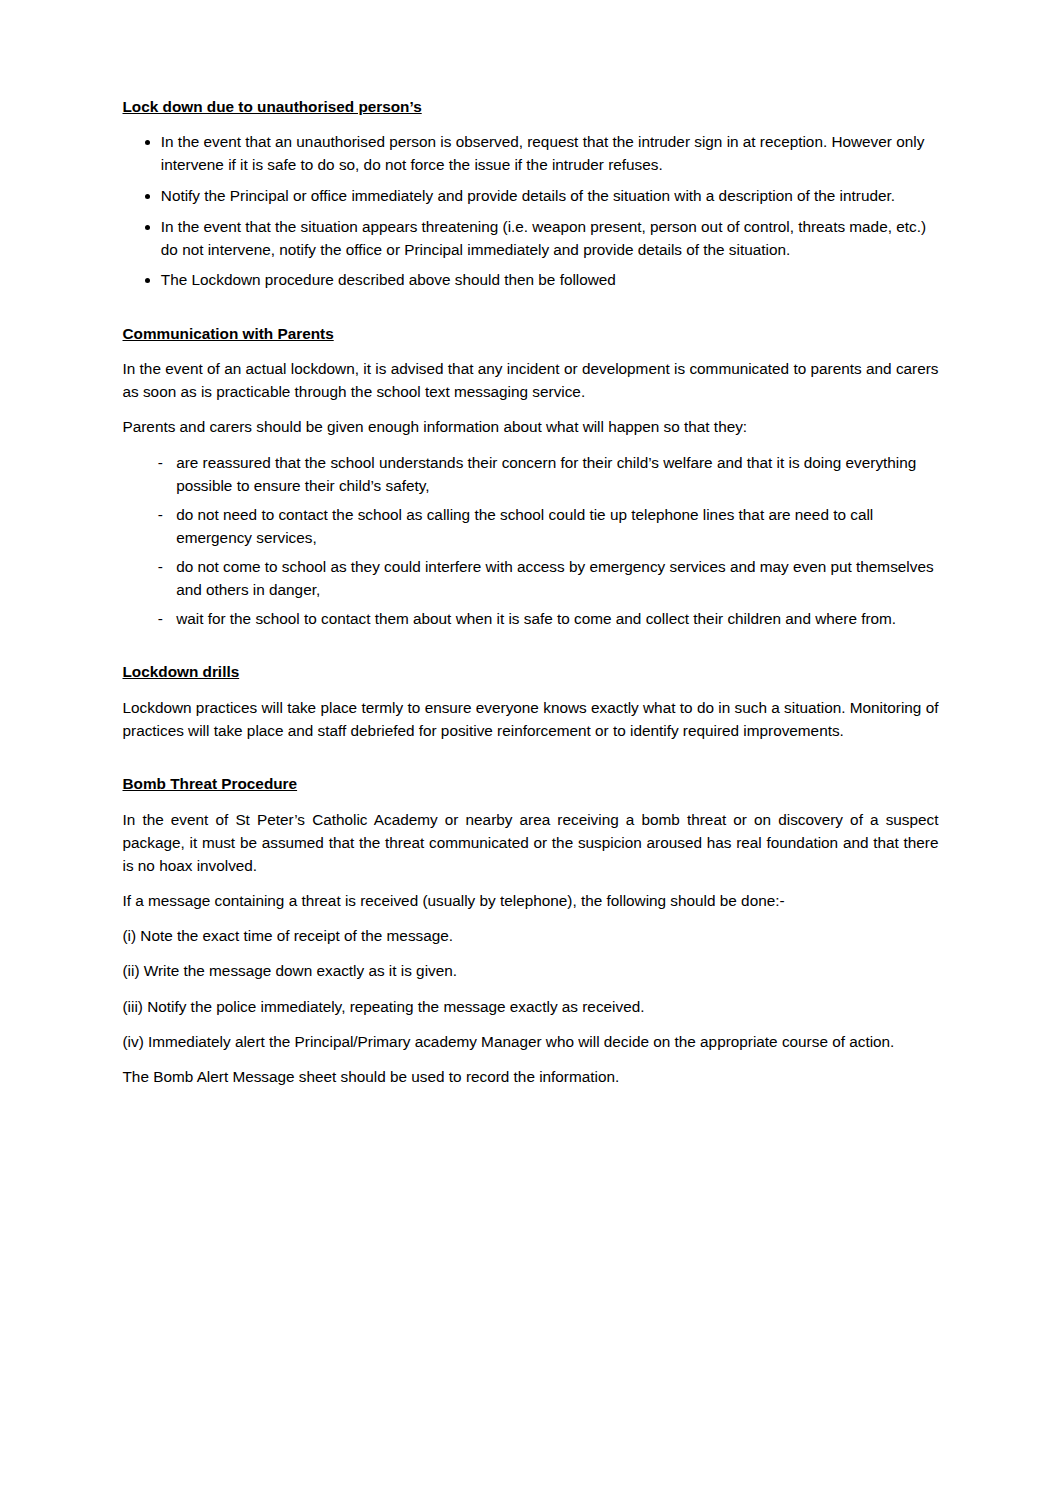Lock down due to unauthorised person’s
In the event that an unauthorised person is observed, request that the intruder sign in at reception. However only intervene if it is safe to do so, do not force the issue if the intruder refuses.
Notify the Principal or office immediately and provide details of the situation with a description of the intruder.
In the event that the situation appears threatening (i.e. weapon present, person out of control, threats made, etc.) do not intervene, notify the office or Principal immediately and provide details of the situation.
The Lockdown procedure described above should then be followed
Communication with Parents
In the event of an actual lockdown, it is advised that any incident or development is communicated to parents and carers as soon as is practicable through the school text messaging service.
Parents and carers should be given enough information about what will happen so that they:
are reassured that the school understands their concern for their child’s welfare and that it is doing everything possible to ensure their child’s safety,
do not need to contact the school as calling the school could tie up telephone lines that are need to call emergency services,
do not come to school as they could interfere with access by emergency services and may even put themselves and others in danger,
wait for the school to contact them about when it is safe to come and collect their children and where from.
Lockdown drills
Lockdown practices will take place termly to ensure everyone knows exactly what to do in such a situation. Monitoring of practices will take place and staff debriefed for positive reinforcement or to identify required improvements.
Bomb Threat Procedure
In the event of St Peter’s Catholic Academy or nearby area receiving a bomb threat or on discovery of a suspect package, it must be assumed that the threat communicated or the suspicion aroused has real foundation and that there is no hoax involved.
If a message containing a threat is received (usually by telephone), the following should be done:-
(i) Note the exact time of receipt of the message.
(ii) Write the message down exactly as it is given.
(iii) Notify the police immediately, repeating the message exactly as received.
(iv) Immediately alert the Principal/Primary academy Manager who will decide on the appropriate course of action.
The Bomb Alert Message sheet should be used to record the information.